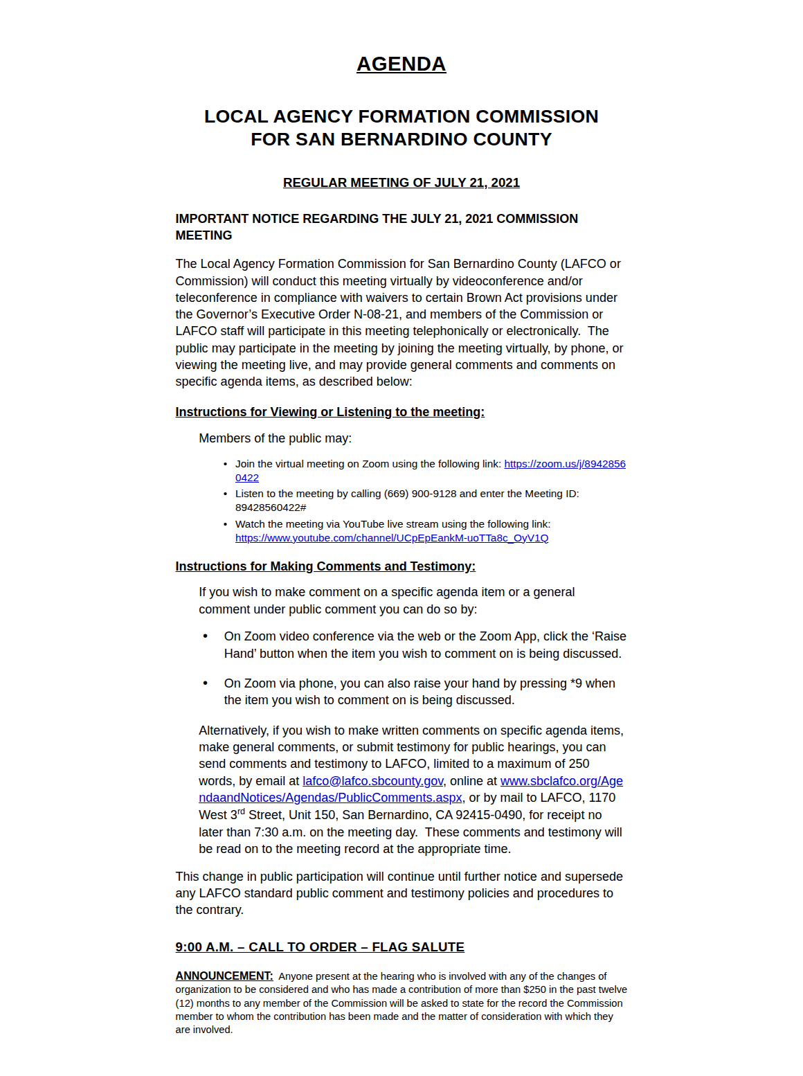AGENDA
LOCAL AGENCY FORMATION COMMISSION
FOR SAN BERNARDINO COUNTY
REGULAR MEETING OF JULY 21, 2021
IMPORTANT NOTICE REGARDING THE JULY 21, 2021 COMMISSION MEETING
The Local Agency Formation Commission for San Bernardino County (LAFCO or Commission) will conduct this meeting virtually by videoconference and/or teleconference in compliance with waivers to certain Brown Act provisions under the Governor’s Executive Order N-08-21, and members of the Commission or LAFCO staff will participate in this meeting telephonically or electronically. The public may participate in the meeting by joining the meeting virtually, by phone, or viewing the meeting live, and may provide general comments and comments on specific agenda items, as described below:
Instructions for Viewing or Listening to the meeting:
Members of the public may:
Join the virtual meeting on Zoom using the following link: https://zoom.us/j/89428560422
Listen to the meeting by calling (669) 900-9128 and enter the Meeting ID: 89428560422#
Watch the meeting via YouTube live stream using the following link:https://www.youtube.com/channel/UCpEpEankM-uoTTa8c_OyV1Q
Instructions for Making Comments and Testimony:
If you wish to make comment on a specific agenda item or a general comment under public comment you can do so by:
On Zoom video conference via the web or the Zoom App, click the ‘Raise Hand’ button when the item you wish to comment on is being discussed.
On Zoom via phone, you can also raise your hand by pressing *9 when the item you wish to comment on is being discussed.
Alternatively, if you wish to make written comments on specific agenda items, make general comments, or submit testimony for public hearings, you can send comments and testimony to LAFCO, limited to a maximum of 250 words, by email at lafco@lafco.sbcounty.gov, online at www.sbclafco.org/AgendaandNotices/Agendas/PublicComments.aspx, or by mail to LAFCO, 1170 West 3rd Street, Unit 150, San Bernardino, CA 92415-0490, for receipt no later than 7:30 a.m. on the meeting day. These comments and testimony will be read on to the meeting record at the appropriate time.
This change in public participation will continue until further notice and supersede any LAFCO standard public comment and testimony policies and procedures to the contrary.
9:00 A.M. – CALL TO ORDER – FLAG SALUTE
ANNOUNCEMENT: Anyone present at the hearing who is involved with any of the changes of organization to be considered and who has made a contribution of more than $250 in the past twelve (12) months to any member of the Commission will be asked to state for the record the Commission member to whom the contribution has been made and the matter of consideration with which they are involved.